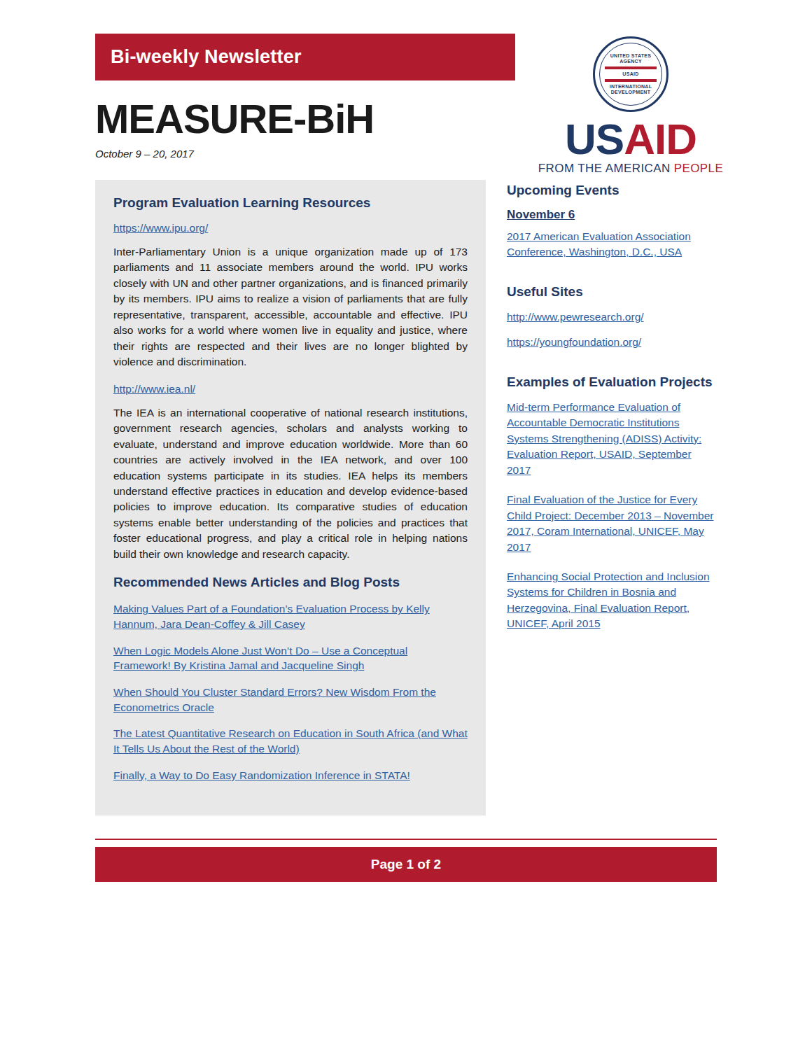Bi-weekly Newsletter
MEASURE-BiH
October 9 – 20, 2017
United States Agency USAID International Development
USAID
FROM THE AMERICAN PEOPLE
Program Evaluation Learning Resources
https://www.ipu.org/
Inter-Parliamentary Union is a unique organization made up of 173 parliaments and 11 associate members around the world. IPU works closely with UN and other partner organizations, and is financed primarily by its members. IPU aims to realize a vision of parliaments that are fully representative, transparent, accessible, accountable and effective. IPU also works for a world where women live in equality and justice, where their rights are respected and their lives are no longer blighted by violence and discrimination.
http://www.iea.nl/
The IEA is an international cooperative of national research institutions, government research agencies, scholars and analysts working to evaluate, understand and improve education worldwide. More than 60 countries are actively involved in the IEA network, and over 100 education systems participate in its studies. IEA helps its members understand effective practices in education and develop evidence-based policies to improve education. Its comparative studies of education systems enable better understanding of the policies and practices that foster educational progress, and play a critical role in helping nations build their own knowledge and research capacity.
Recommended News Articles and Blog Posts
Making Values Part of a Foundation’s Evaluation Process by Kelly Hannum, Jara Dean-Coffey & Jill Casey
When Logic Models Alone Just Won’t Do – Use a Conceptual Framework! By Kristina Jamal and Jacqueline Singh
When Should You Cluster Standard Errors? New Wisdom From the Econometrics Oracle
The Latest Quantitative Research on Education in South Africa (and What It Tells Us About the Rest of the World)
Finally, a Way to Do Easy Randomization Inference in STATA!
Upcoming Events
November 6
2017 American Evaluation Association Conference, Washington, D.C., USA
Useful Sites
http://www.pewresearch.org/
https://youngfoundation.org/
Examples of Evaluation Projects
Mid-term Performance Evaluation of Accountable Democratic Institutions Systems Strengthening (ADISS) Activity: Evaluation Report, USAID, September 2017
Final Evaluation of the Justice for Every Child Project: December 2013 – November 2017, Coram International, UNICEF, May 2017
Enhancing Social Protection and Inclusion Systems for Children in Bosnia and Herzegovina, Final Evaluation Report, UNICEF, April 2015
Page 1 of 2